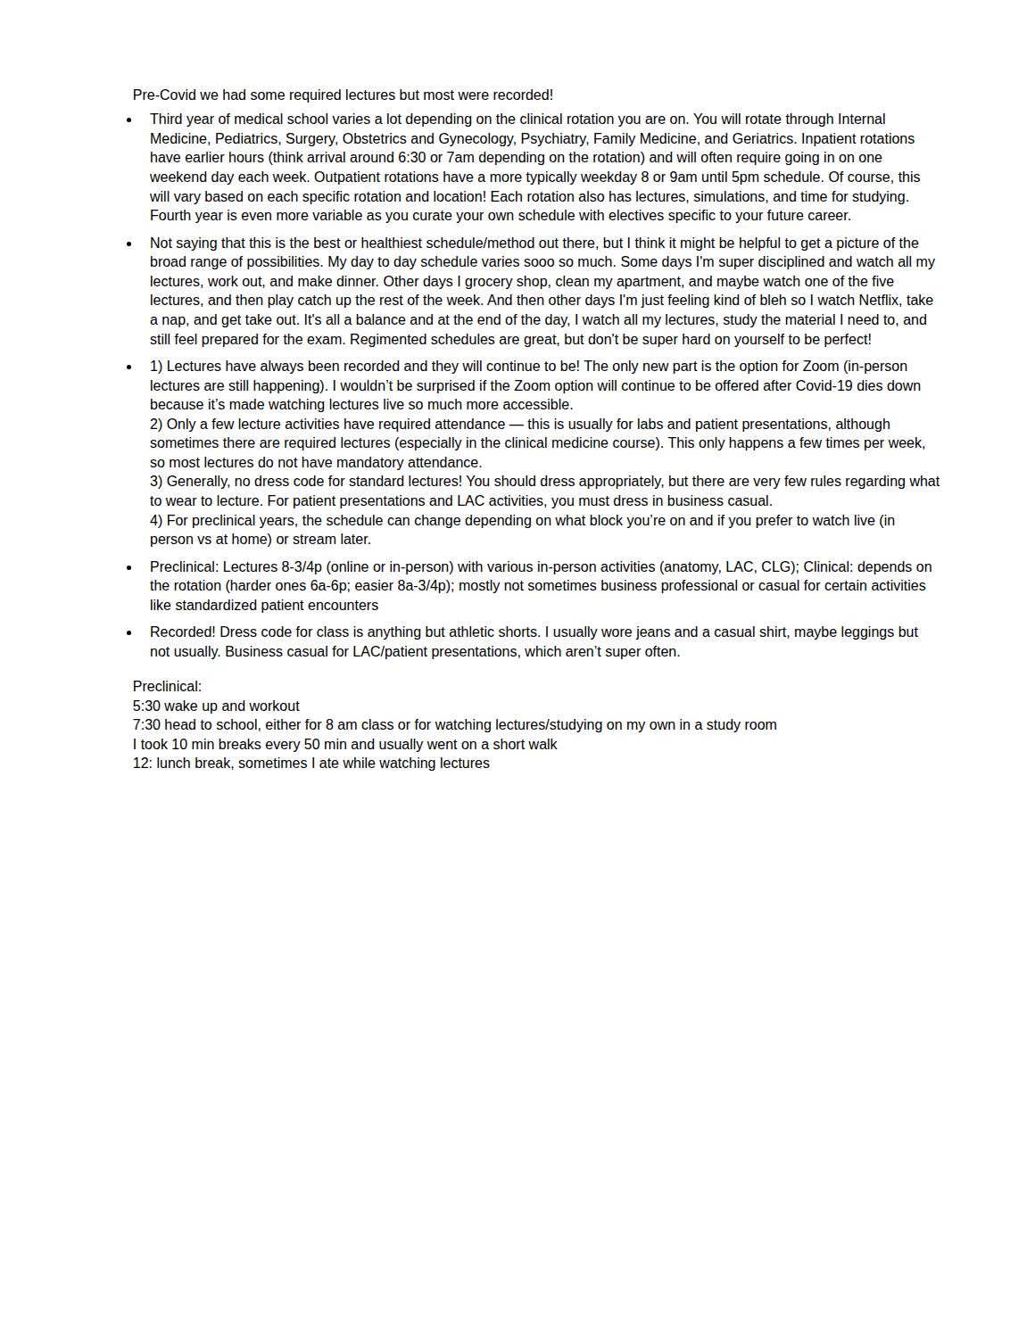Pre-Covid we had some required lectures but most were recorded!
Third year of medical school varies a lot depending on the clinical rotation you are on. You will rotate through Internal Medicine, Pediatrics, Surgery, Obstetrics and Gynecology, Psychiatry, Family Medicine, and Geriatrics. Inpatient rotations have earlier hours (think arrival around 6:30 or 7am depending on the rotation) and will often require going in on one weekend day each week. Outpatient rotations have a more typically weekday 8 or 9am until 5pm schedule. Of course, this will vary based on each specific rotation and location! Each rotation also has lectures, simulations, and time for studying. Fourth year is even more variable as you curate your own schedule with electives specific to your future career.
Not saying that this is the best or healthiest schedule/method out there, but I think it might be helpful to get a picture of the broad range of possibilities. My day to day schedule varies sooo so much. Some days I'm super disciplined and watch all my lectures, work out, and make dinner. Other days I grocery shop, clean my apartment, and maybe watch one of the five lectures, and then play catch up the rest of the week. And then other days I'm just feeling kind of bleh so I watch Netflix, take a nap, and get take out. It's all a balance and at the end of the day, I watch all my lectures, study the material I need to, and still feel prepared for the exam. Regimented schedules are great, but don't be super hard on yourself to be perfect!
1) Lectures have always been recorded and they will continue to be! The only new part is the option for Zoom (in-person lectures are still happening). I wouldn’t be surprised if the Zoom option will continue to be offered after Covid-19 dies down because it’s made watching lectures live so much more accessible.
2) Only a few lecture activities have required attendance — this is usually for labs and patient presentations, although sometimes there are required lectures (especially in the clinical medicine course). This only happens a few times per week, so most lectures do not have mandatory attendance.
3) Generally, no dress code for standard lectures! You should dress appropriately, but there are very few rules regarding what to wear to lecture. For patient presentations and LAC activities, you must dress in business casual.
4) For preclinical years, the schedule can change depending on what block you’re on and if you prefer to watch live (in person vs at home) or stream later.
Preclinical: Lectures 8-3/4p (online or in-person) with various in-person activities (anatomy, LAC, CLG); Clinical: depends on the rotation (harder ones 6a-6p; easier 8a-3/4p); mostly not sometimes business professional or casual for certain activities like standardized patient encounters
Recorded! Dress code for class is anything but athletic shorts. I usually wore jeans and a casual shirt, maybe leggings but not usually. Business casual for LAC/patient presentations, which aren’t super often.
Preclinical:
5:30 wake up and workout
7:30 head to school, either for 8 am class or for watching lectures/studying on my own in a study room
I took 10 min breaks every 50 min and usually went on a short walk
12: lunch break, sometimes I ate while watching lectures